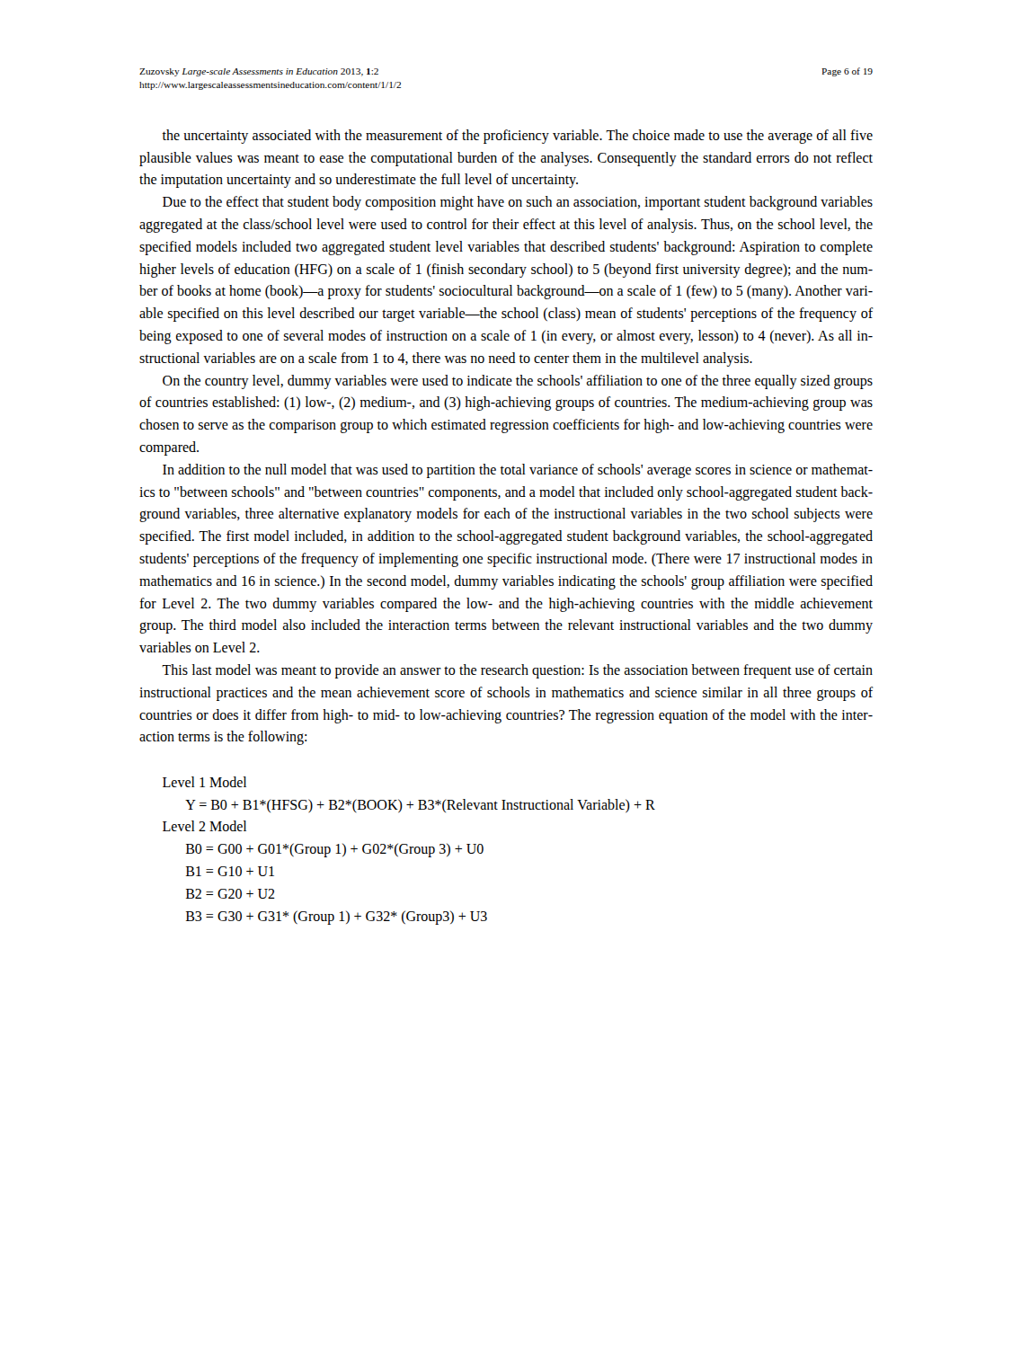Zuzovsky Large-scale Assessments in Education 2013, 1:2
http://www.largescaleassessmentsineducation.com/content/1/1/2
Page 6 of 19
the uncertainty associated with the measurement of the proficiency variable. The choice made to use the average of all five plausible values was meant to ease the computational burden of the analyses. Consequently the standard errors do not reflect the imputation uncertainty and so underestimate the full level of uncertainty.
Due to the effect that student body composition might have on such an association, important student background variables aggregated at the class/school level were used to control for their effect at this level of analysis. Thus, on the school level, the specified models included two aggregated student level variables that described students' background: Aspiration to complete higher levels of education (HFG) on a scale of 1 (finish secondary school) to 5 (beyond first university degree); and the number of books at home (book)—a proxy for students' sociocultural background—on a scale of 1 (few) to 5 (many). Another variable specified on this level described our target variable—the school (class) mean of students' perceptions of the frequency of being exposed to one of several modes of instruction on a scale of 1 (in every, or almost every, lesson) to 4 (never). As all instructional variables are on a scale from 1 to 4, there was no need to center them in the multilevel analysis.
On the country level, dummy variables were used to indicate the schools' affiliation to one of the three equally sized groups of countries established: (1) low-, (2) medium-, and (3) high-achieving groups of countries. The medium-achieving group was chosen to serve as the comparison group to which estimated regression coefficients for high- and low-achieving countries were compared.
In addition to the null model that was used to partition the total variance of schools' average scores in science or mathematics to "between schools" and "between countries" components, and a model that included only school-aggregated student background variables, three alternative explanatory models for each of the instructional variables in the two school subjects were specified. The first model included, in addition to the school-aggregated student background variables, the school-aggregated students' perceptions of the frequency of implementing one specific instructional mode. (There were 17 instructional modes in mathematics and 16 in science.) In the second model, dummy variables indicating the schools' group affiliation were specified for Level 2. The two dummy variables compared the low- and the high-achieving countries with the middle achievement group. The third model also included the interaction terms between the relevant instructional variables and the two dummy variables on Level 2.
This last model was meant to provide an answer to the research question: Is the association between frequent use of certain instructional practices and the mean achievement score of schools in mathematics and science similar in all three groups of countries or does it differ from high- to mid- to low-achieving countries? The regression equation of the model with the interaction terms is the following:
Level 1 Model
Y = B0 + B1*(HFSG) + B2*(BOOK) + B3*(Relevant Instructional Variable) + R
Level 2 Model
B0 = G00 + G01*(Group 1) + G02*(Group 3) + U0
B1 = G10 + U1
B2 = G20 + U2
B3 = G30 + G31* (Group 1) + G32* (Group3) + U3